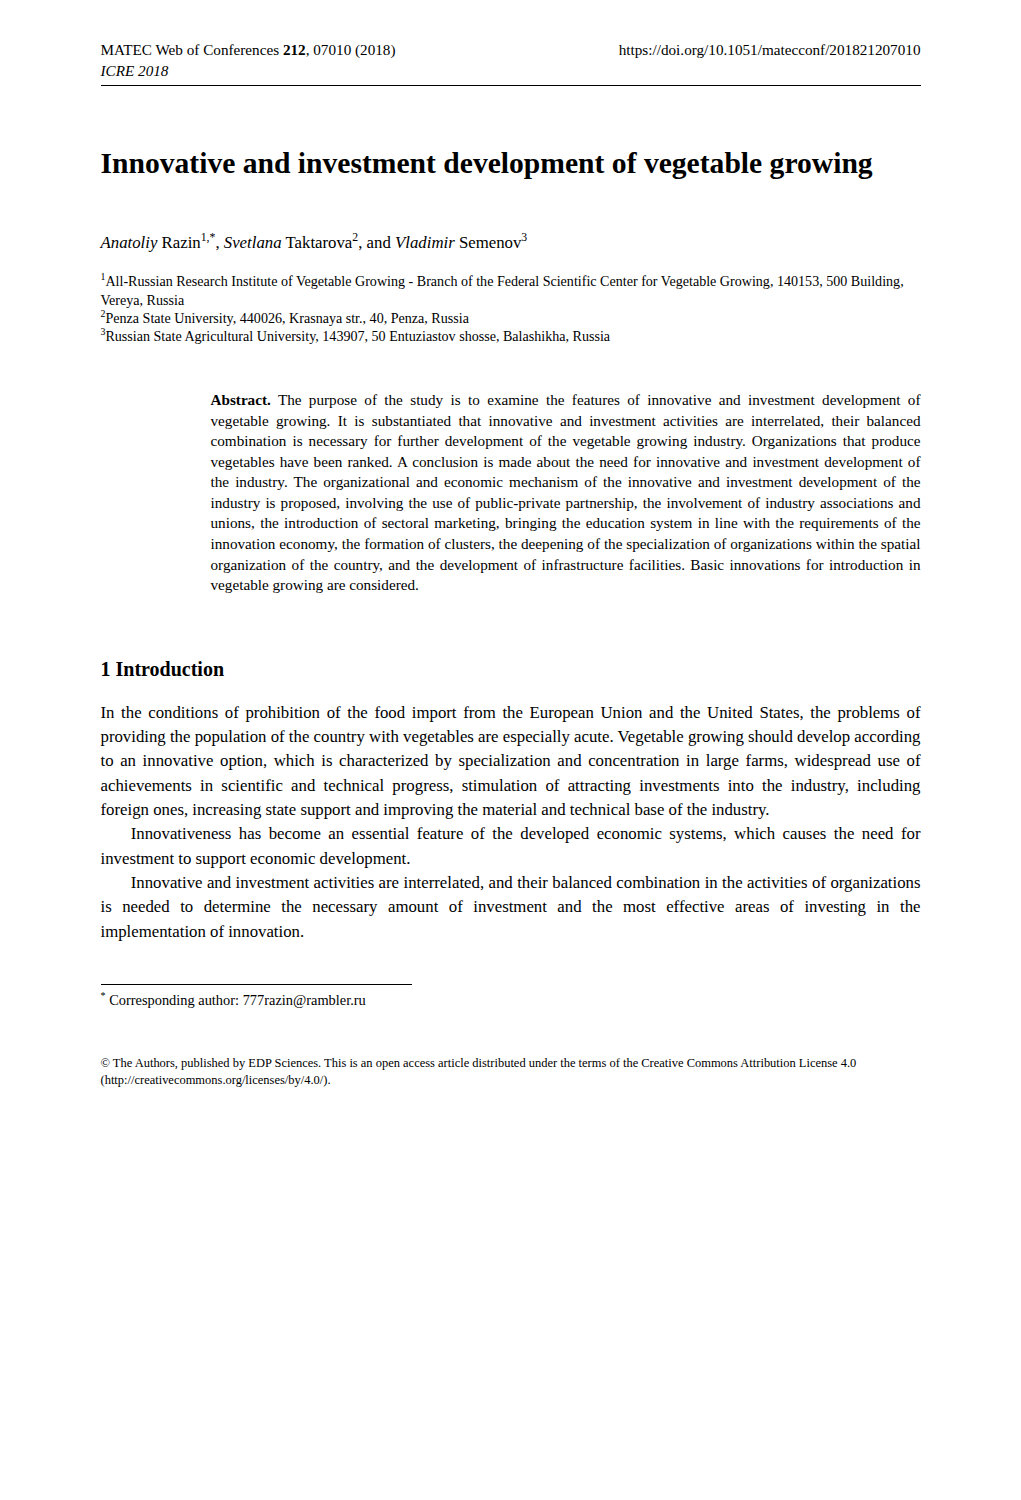MATEC Web of Conferences 212, 07010 (2018)
ICRE 2018
https://doi.org/10.1051/matecconf/201821207010
Innovative and investment development of vegetable growing
Anatoliy Razin1,*, Svetlana Taktarova2, and Vladimir Semenov3
1All-Russian Research Institute of Vegetable Growing - Branch of the Federal Scientific Center for Vegetable Growing, 140153, 500 Building, Vereya, Russia
2Penza State University, 440026, Krasnaya str., 40, Penza, Russia
3Russian State Agricultural University, 143907, 50 Entuziastov shosse, Balashikha, Russia
Abstract. The purpose of the study is to examine the features of innovative and investment development of vegetable growing. It is substantiated that innovative and investment activities are interrelated, their balanced combination is necessary for further development of the vegetable growing industry. Organizations that produce vegetables have been ranked. A conclusion is made about the need for innovative and investment development of the industry. The organizational and economic mechanism of the innovative and investment development of the industry is proposed, involving the use of public-private partnership, the involvement of industry associations and unions, the introduction of sectoral marketing, bringing the education system in line with the requirements of the innovation economy, the formation of clusters, the deepening of the specialization of organizations within the spatial organization of the country, and the development of infrastructure facilities. Basic innovations for introduction in vegetable growing are considered.
1 Introduction
In the conditions of prohibition of the food import from the European Union and the United States, the problems of providing the population of the country with vegetables are especially acute. Vegetable growing should develop according to an innovative option, which is characterized by specialization and concentration in large farms, widespread use of achievements in scientific and technical progress, stimulation of attracting investments into the industry, including foreign ones, increasing state support and improving the material and technical base of the industry.
Innovativeness has become an essential feature of the developed economic systems, which causes the need for investment to support economic development.
Innovative and investment activities are interrelated, and their balanced combination in the activities of organizations is needed to determine the necessary amount of investment and the most effective areas of investing in the implementation of innovation.
* Corresponding author: 777razin@rambler.ru
© The Authors, published by EDP Sciences. This is an open access article distributed under the terms of the Creative Commons Attribution License 4.0 (http://creativecommons.org/licenses/by/4.0/).